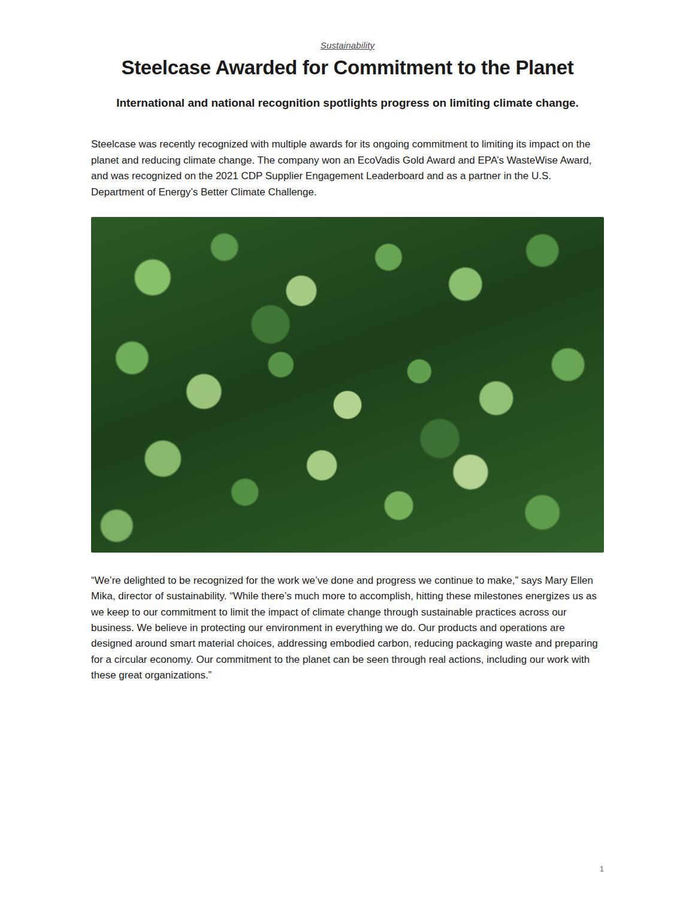Sustainability
Steelcase Awarded for Commitment to the Planet
International and national recognition spotlights progress on limiting climate change.
Steelcase was recently recognized with multiple awards for its ongoing commitment to limiting its impact on the planet and reducing climate change. The company won an EcoVadis Gold Award and EPA’s WasteWise Award, and was recognized on the 2021 CDP Supplier Engagement Leaderboard and as a partner in the U.S. Department of Energy’s Better Climate Challenge.
“We’re delighted to be recognized for the work we’ve done and progress we continue to make,” says Mary Ellen Mika, director of sustainability. “While there’s much more to accomplish, hitting these milestones energizes us as we keep to our commitment to limit the impact of climate change through sustainable practices across our business. We believe in protecting our environment in everything we do. Our products and operations are designed around smart material choices, addressing embodied carbon, reducing packaging waste and preparing for a circular economy. Our commitment to the planet can be seen through real actions, including our work with these great organizations.”
1